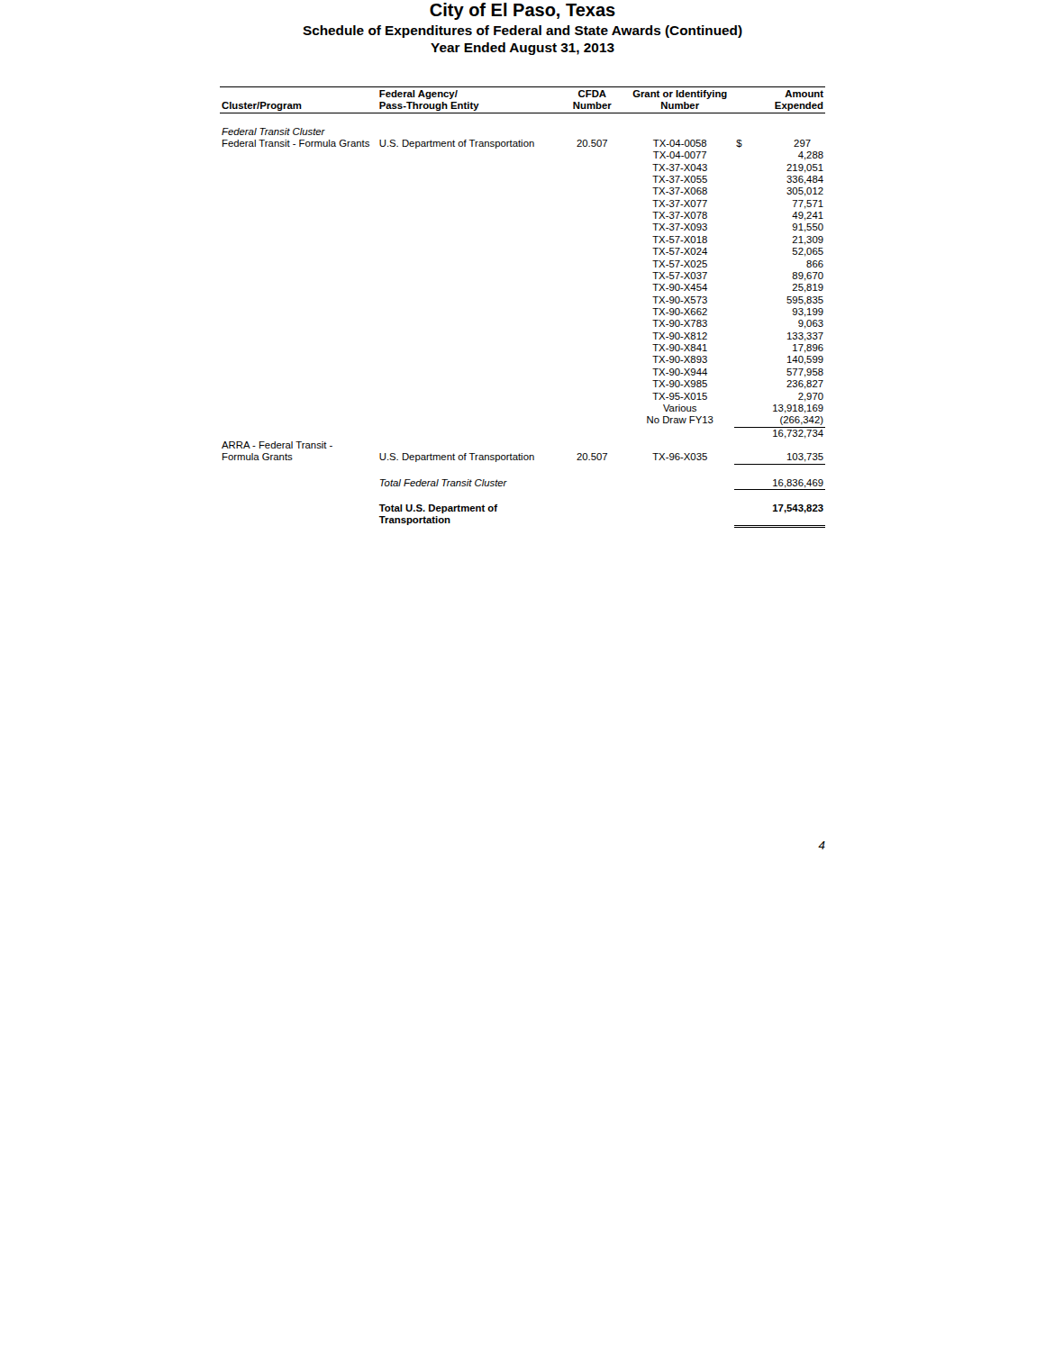City of El Paso, Texas
Schedule of Expenditures of Federal and State Awards (Continued)
Year Ended August 31, 2013
| | Federal Agency/ | CFDA | Grant or Identifying | Amount |
| --- | --- | --- | --- | --- |
| Cluster/Program | Pass-Through Entity | Number | Number | Expended |
| Federal Transit Cluster | | | | |
| Federal Transit - Formula Grants | U.S. Department of Transportation | 20.507 | TX-04-0058 | $ 297 |
| | | | TX-04-0077 | 4,288 |
| | | | TX-37-X043 | 219,051 |
| | | | TX-37-X055 | 336,484 |
| | | | TX-37-X068 | 305,012 |
| | | | TX-37-X077 | 77,571 |
| | | | TX-37-X078 | 49,241 |
| | | | TX-37-X093 | 91,550 |
| | | | TX-57-X018 | 21,309 |
| | | | TX-57-X024 | 52,065 |
| | | | TX-57-X025 | 866 |
| | | | TX-57-X037 | 89,670 |
| | | | TX-90-X454 | 25,819 |
| | | | TX-90-X573 | 595,835 |
| | | | TX-90-X662 | 93,199 |
| | | | TX-90-X783 | 9,063 |
| | | | TX-90-X812 | 133,337 |
| | | | TX-90-X841 | 17,896 |
| | | | TX-90-X893 | 140,599 |
| | | | TX-90-X944 | 577,958 |
| | | | TX-90-X985 | 236,827 |
| | | | TX-95-X015 | 2,970 |
| | | | Various | 13,918,169 |
| | | | No Draw FY13 | (266,342) |
| | | | | 16,732,734 |
| ARRA - Federal Transit - | | | | |
| Formula Grants | U.S. Department of Transportation | 20.507 | TX-96-X035 | 103,735 |
| | Total Federal Transit Cluster | | | 16,836,469 |
| | Total U.S. Department of Transportation | | | 17,543,823 |
4